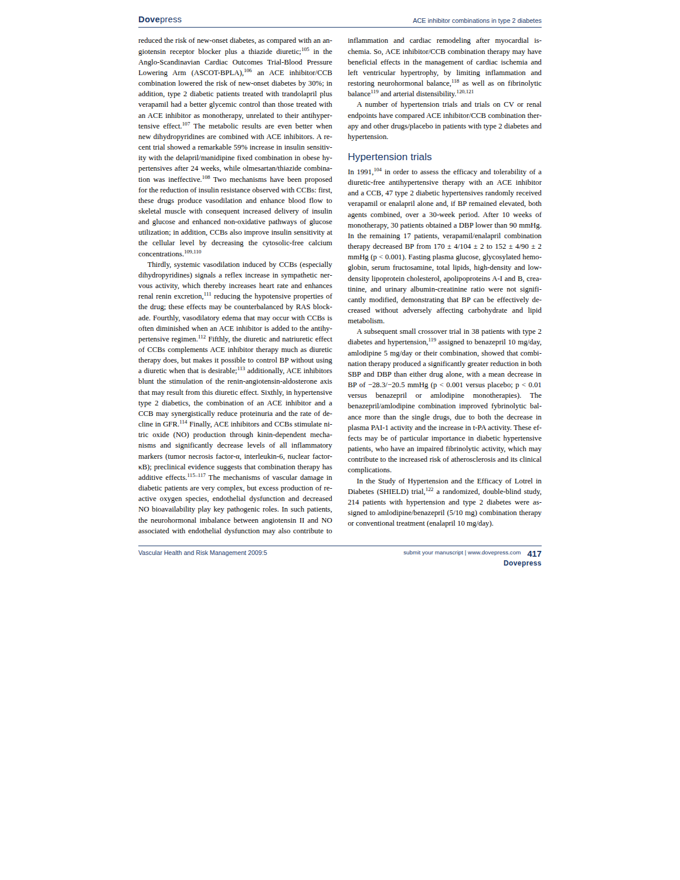Dovepress
ACE inhibitor combinations in type 2 diabetes
reduced the risk of new-onset diabetes, as compared with an angiotensin receptor blocker plus a thiazide diuretic;105 in the Anglo-Scandinavian Cardiac Outcomes Trial-Blood Pressure Lowering Arm (ASCOT-BPLA),106 an ACE inhibitor/CCB combination lowered the risk of new-onset diabetes by 30%; in addition, type 2 diabetic patients treated with trandolapril plus verapamil had a better glycemic control than those treated with an ACE inhibitor as monotherapy, unrelated to their antihypertensive effect.107 The metabolic results are even better when new dihydropyridines are combined with ACE inhibitors. A recent trial showed a remarkable 59% increase in insulin sensitivity with the delapril/manidipine fixed combination in obese hypertensives after 24 weeks, while olmesartan/thiazide combination was ineffective.108 Two mechanisms have been proposed for the reduction of insulin resistance observed with CCBs: first, these drugs produce vasodilation and enhance blood flow to skeletal muscle with consequent increased delivery of insulin and glucose and enhanced non-oxidative pathways of glucose utilization; in addition, CCBs also improve insulin sensitivity at the cellular level by decreasing the cytosolic-free calcium concentrations.109,110
Thirdly, systemic vasodilation induced by CCBs (especially dihydropyridines) signals a reflex increase in sympathetic nervous activity, which thereby increases heart rate and enhances renal renin excretion,111 reducing the hypotensive properties of the drug; these effects may be counterbalanced by RAS blockade. Fourthly, vasodilatory edema that may occur with CCBs is often diminished when an ACE inhibitor is added to the antihypertensive regimen.112 Fifthly, the diuretic and natriuretic effect of CCBs complements ACE inhibitor therapy much as diuretic therapy does, but makes it possible to control BP without using a diuretic when that is desirable;113 additionally, ACE inhibitors blunt the stimulation of the renin-angiotensin-aldosterone axis that may result from this diuretic effect. Sixthly, in hypertensive type 2 diabetics, the combination of an ACE inhibitor and a CCB may synergistically reduce proteinuria and the rate of decline in GFR.114 Finally, ACE inhibitors and CCBs stimulate nitric oxide (NO) production through kinin-dependent mechanisms and significantly decrease levels of all inflammatory markers (tumor necrosis factor-α, interleukin-6, nuclear factor-κB); preclinical evidence suggests that combination therapy has additive effects.115–117 The mechanisms of vascular damage in diabetic patients are very complex, but excess production of reactive oxygen species, endothelial dysfunction and decreased NO bioavailability play key pathogenic roles. In such patients, the neurohormonal imbalance between angiotensin II and NO associated with endothelial dysfunction may also contribute to inflammation and cardiac remodeling after myocardial ischemia. So, ACE inhibitor/CCB combination therapy may have beneficial effects in the management of cardiac ischemia and left ventricular hypertrophy, by limiting inflammation and restoring neurohormonal balance,118 as well as on fibrinolytic balance119 and arterial distensibility.120,121
A number of hypertension trials and trials on CV or renal endpoints have compared ACE inhibitor/CCB combination therapy and other drugs/placebo in patients with type 2 diabetes and hypertension.
Hypertension trials
In 1991,104 in order to assess the efficacy and tolerability of a diuretic-free antihypertensive therapy with an ACE inhibitor and a CCB, 47 type 2 diabetic hypertensives randomly received verapamil or enalapril alone and, if BP remained elevated, both agents combined, over a 30-week period. After 10 weeks of monotherapy, 30 patients obtained a DBP lower than 90 mmHg. In the remaining 17 patients, verapamil/enalapril combination therapy decreased BP from 170 ± 4/104 ± 2 to 152 ± 4/90 ± 2 mmHg (p < 0.001). Fasting plasma glucose, glycosylated hemoglobin, serum fructosamine, total lipids, high-density and low-density lipoprotein cholesterol, apolipoproteins A-I and B, creatinine, and urinary albumin-creatinine ratio were not significantly modified, demonstrating that BP can be effectively decreased without adversely affecting carbohydrate and lipid metabolism.
A subsequent small crossover trial in 38 patients with type 2 diabetes and hypertension,119 assigned to benazepril 10 mg/day, amlodipine 5 mg/day or their combination, showed that combination therapy produced a significantly greater reduction in both SBP and DBP than either drug alone, with a mean decrease in BP of −28.3/−20.5 mmHg (p < 0.001 versus placebo; p < 0.01 versus benazepril or amlodipine monotherapies). The benazepril/amlodipine combination improved fybrinolytic balance more than the single drugs, due to both the decrease in plasma PAI-1 activity and the increase in t-PA activity. These effects may be of particular importance in diabetic hypertensive patients, who have an impaired fibrinolytic activity, which may contribute to the increased risk of atherosclerosis and its clinical complications.
In the Study of Hypertension and the Efficacy of Lotrel in Diabetes (SHIELD) trial,122 a randomized, double-blind study, 214 patients with hypertension and type 2 diabetes were assigned to amlodipine/benazepril (5/10 mg) combination therapy or conventional treatment (enalapril 10 mg/day).
Vascular Health and Risk Management 2009:5
submit your manuscript | www.dovepress.com 417
Dovepress